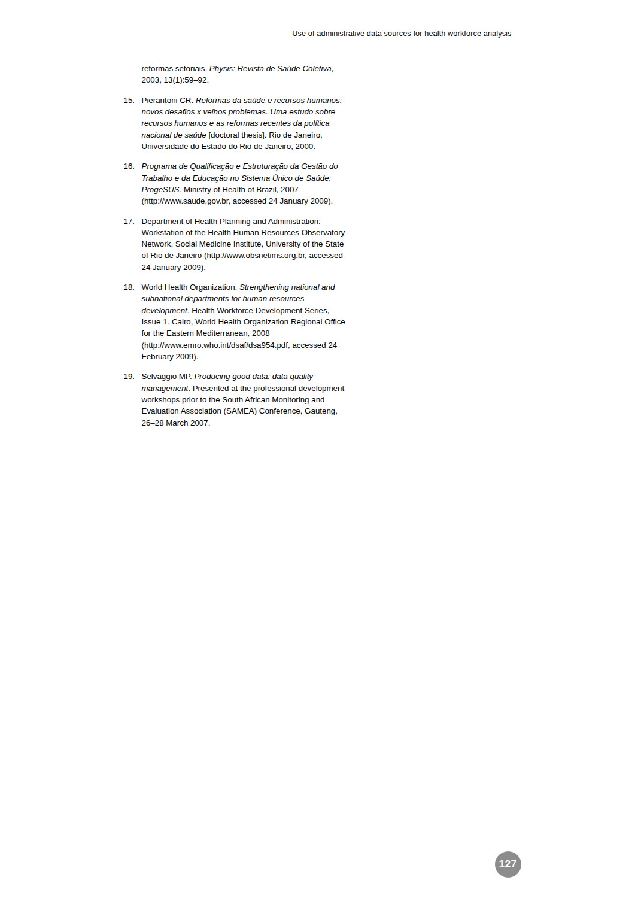Use of administrative data sources for health workforce analysis
reformas setoriais. Physis: Revista de Saúde Coletiva, 2003, 13(1):59–92.
15. Pierantoni CR. Reformas da saúde e recursos humanos: novos desafios x velhos problemas. Uma estudo sobre recursos humanos e as reformas recentes da política nacional de saúde [doctoral thesis]. Rio de Janeiro, Universidade do Estado do Rio de Janeiro, 2000.
16. Programa de Qualificação e Estruturação da Gestão do Trabalho e da Educação no Sistema Único de Saúde: ProgeSUS. Ministry of Health of Brazil, 2007 (http://www.saude.gov.br, accessed 24 January 2009).
17. Department of Health Planning and Administration: Workstation of the Health Human Resources Observatory Network, Social Medicine Institute, University of the State of Rio de Janeiro (http://www.obsnetims.org.br, accessed 24 January 2009).
18. World Health Organization. Strengthening national and subnational departments for human resources development. Health Workforce Development Series, Issue 1. Cairo, World Health Organization Regional Office for the Eastern Mediterranean, 2008 (http://www.emro.who.int/dsaf/dsa954.pdf, accessed 24 February 2009).
19. Selvaggio MP. Producing good data: data quality management. Presented at the professional development workshops prior to the South African Monitoring and Evaluation Association (SAMEA) Conference, Gauteng, 26–28 March 2007.
127